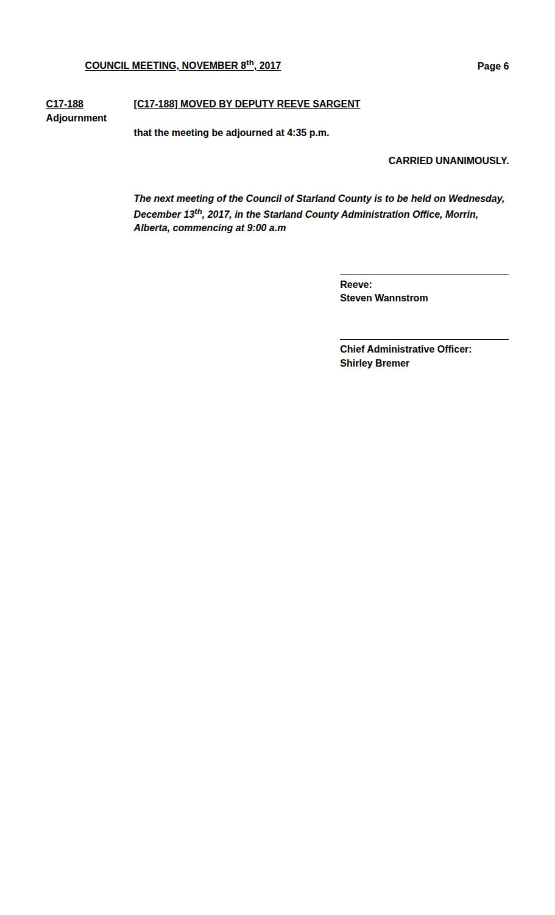COUNCIL MEETING, NOVEMBER 8th, 2017 Page 6
C17-188 Adjournment
[C17-188] MOVED BY DEPUTY REEVE SARGENT
that the meeting be adjourned at 4:35 p.m.
CARRIED UNANIMOUSLY.
The next meeting of the Council of Starland County is to be held on Wednesday, December 13th, 2017, in the Starland County Administration Office, Morrin, Alberta, commencing at 9:00 a.m
Reeve:
Steven Wannstrom
Chief Administrative Officer:
Shirley Bremer